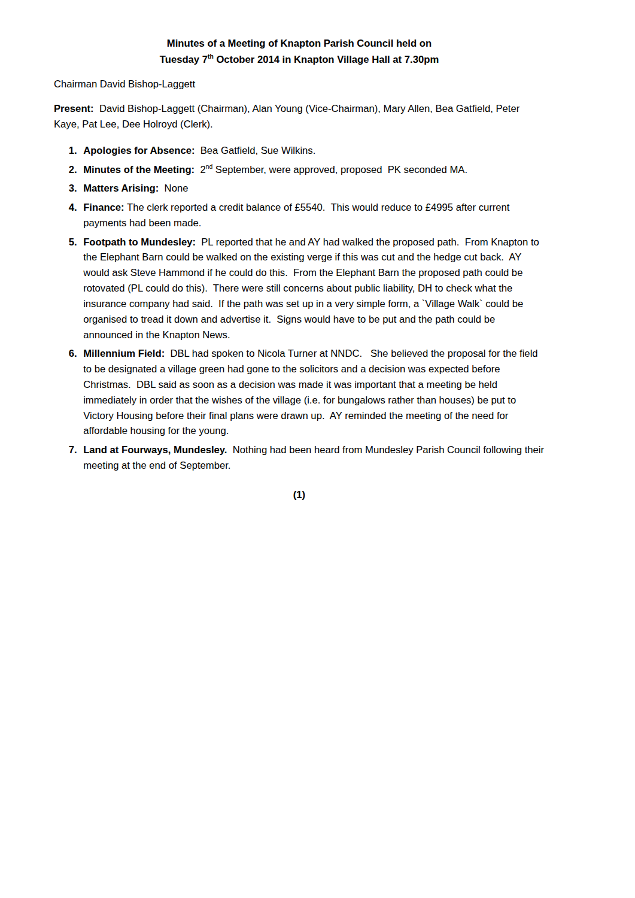Minutes of a Meeting of Knapton Parish Council held on Tuesday 7th October 2014 in Knapton Village Hall at 7.30pm
Chairman David Bishop-Laggett
Present: David Bishop-Laggett (Chairman), Alan Young (Vice-Chairman), Mary Allen, Bea Gatfield, Peter Kaye, Pat Lee, Dee Holroyd (Clerk).
Apologies for Absence: Bea Gatfield, Sue Wilkins.
Minutes of the Meeting: 2nd September, were approved, proposed PK seconded MA.
Matters Arising: None
Finance: The clerk reported a credit balance of £5540. This would reduce to £4995 after current payments had been made.
Footpath to Mundesley: PL reported that he and AY had walked the proposed path. From Knapton to the Elephant Barn could be walked on the existing verge if this was cut and the hedge cut back. AY would ask Steve Hammond if he could do this. From the Elephant Barn the proposed path could be rotovated (PL could do this). There were still concerns about public liability, DH to check what the insurance company had said. If the path was set up in a very simple form, a `Village Walk` could be organised to tread it down and advertise it. Signs would have to be put and the path could be announced in the Knapton News.
Millennium Field: DBL had spoken to Nicola Turner at NNDC. She believed the proposal for the field to be designated a village green had gone to the solicitors and a decision was expected before Christmas. DBL said as soon as a decision was made it was important that a meeting be held immediately in order that the wishes of the village (i.e. for bungalows rather than houses) be put to Victory Housing before their final plans were drawn up. AY reminded the meeting of the need for affordable housing for the young.
Land at Fourways, Mundesley. Nothing had been heard from Mundesley Parish Council following their meeting at the end of September.
(1)